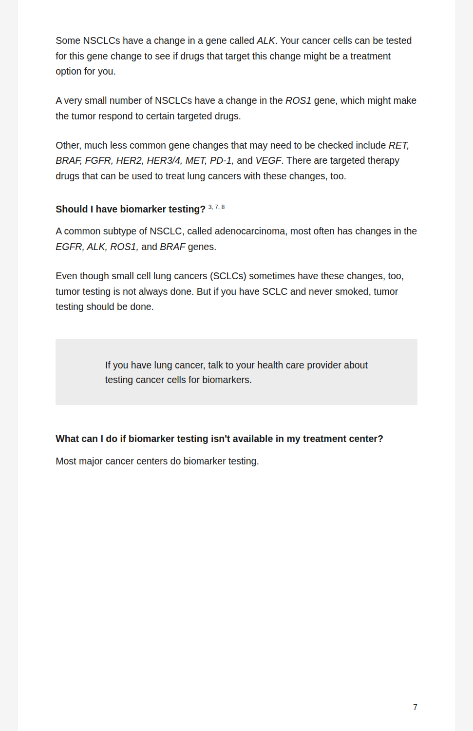Some NSCLCs have a change in a gene called ALK. Your cancer cells can be tested for this gene change to see if drugs that target this change might be a treatment option for you.
A very small number of NSCLCs have a change in the ROS1 gene, which might make the tumor respond to certain targeted drugs.
Other, much less common gene changes that may need to be checked include RET, BRAF, FGFR, HER2, HER3/4, MET, PD-1, and VEGF. There are targeted therapy drugs that can be used to treat lung cancers with these changes, too.
Should I have biomarker testing? 3, 7, 8
A common subtype of NSCLC, called adenocarcinoma, most often has changes in the EGFR, ALK, ROS1, and BRAF genes.
Even though small cell lung cancers (SCLCs) sometimes have these changes, too, tumor testing is not always done. But if you have SCLC and never smoked, tumor testing should be done.
If you have lung cancer, talk to your health care provider about testing cancer cells for biomarkers.
What can I do if biomarker testing isn't available in my treatment center?
Most major cancer centers do biomarker testing.
7